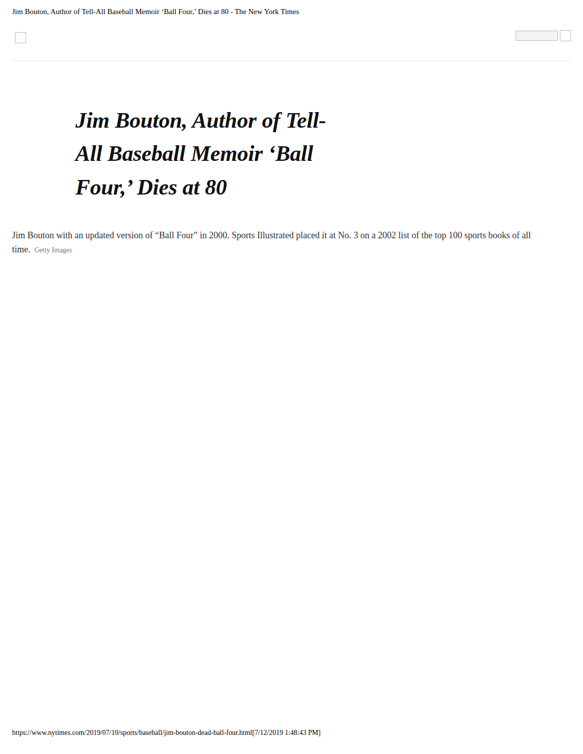Jim Bouton, Author of Tell-All Baseball Memoir ‘Ball Four,’ Dies at 80 - The New York Times
Jim Bouton, Author of Tell-All Baseball Memoir ‘Ball Four,’ Dies at 80
Jim Bouton with an updated version of “Ball Four” in 2000. Sports Illustrated placed it at No. 3 on a 2002 list of the top 100 sports books of all time.Getty Images
https://www.nytimes.com/2019/07/10/sports/baseball/jim-bouton-dead-ball-four.html[7/12/2019 1:48:43 PM]